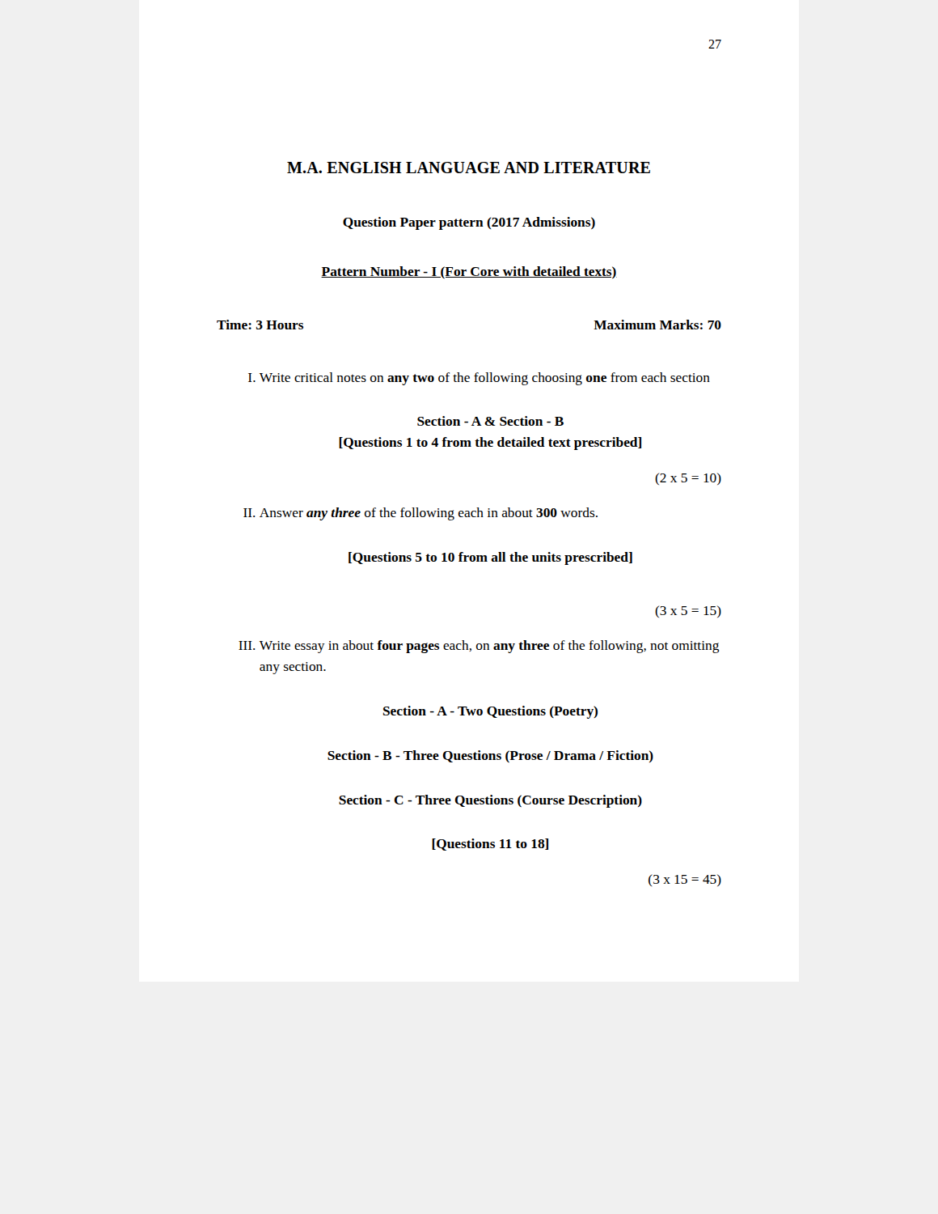27
M.A. ENGLISH LANGUAGE AND LITERATURE
Question Paper pattern (2017 Admissions)
Pattern Number - I (For Core with detailed texts)
Time: 3 Hours Maximum Marks: 70
Write critical notes on any two of the following choosing one from each section
Section - A & Section - B
[Questions 1 to 4 from the detailed text prescribed]
(2 x 5 = 10)
Answer any three of the following each in about 300 words.
[Questions 5 to 10 from all the units prescribed]
(3 x 5 = 15)
Write essay in about four pages each, on any three of the following, not omitting any section.
Section - A - Two Questions (Poetry)
Section - B - Three Questions (Prose / Drama / Fiction)
Section - C - Three Questions (Course Description)
[Questions 11 to 18]
(3 x 15 = 45)